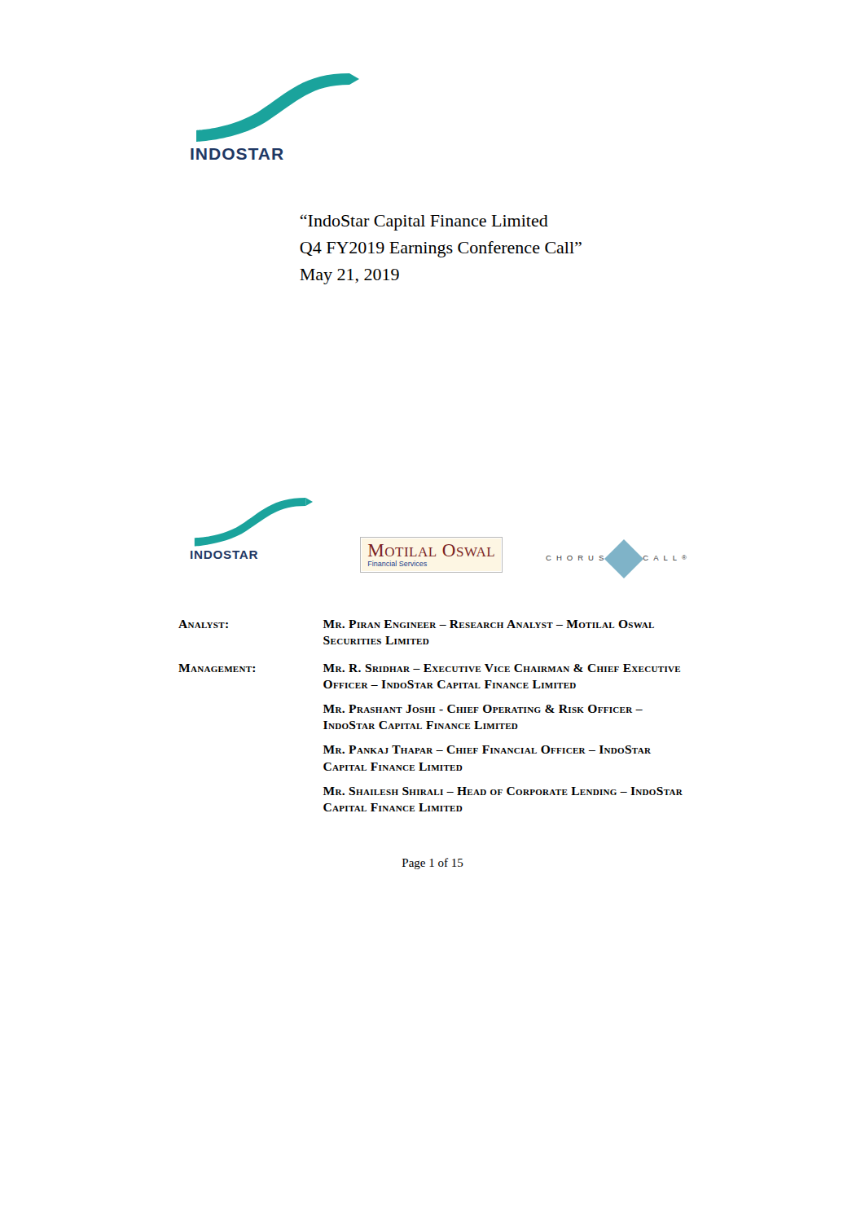INDOSTAR
“IndoStar Capital Finance Limited
Q4 FY2019 Earnings Conference Call”
May 21, 2019
INDOSTAR
MOTILAL OSWAL
Financial Services
CHORUS CALL®
| Analyst: | Mr. Piran Engineer – Research Analyst – Motilal Oswal Securities Limited |
| Management: | Mr. R. Sridhar – Executive Vice Chairman & Chief Executive Officer – IndoStar Capital Finance Limited Mr. Prashant Joshi - Chief Operating & Risk Officer – IndoStar Capital Finance Limited Mr. Pankaj Thapar – Chief Financial Officer – IndoStar Capital Finance Limited Mr. Shailesh Shirali – Head of Corporate Lending – IndoStar Capital Finance Limited |
Page 1 of 15